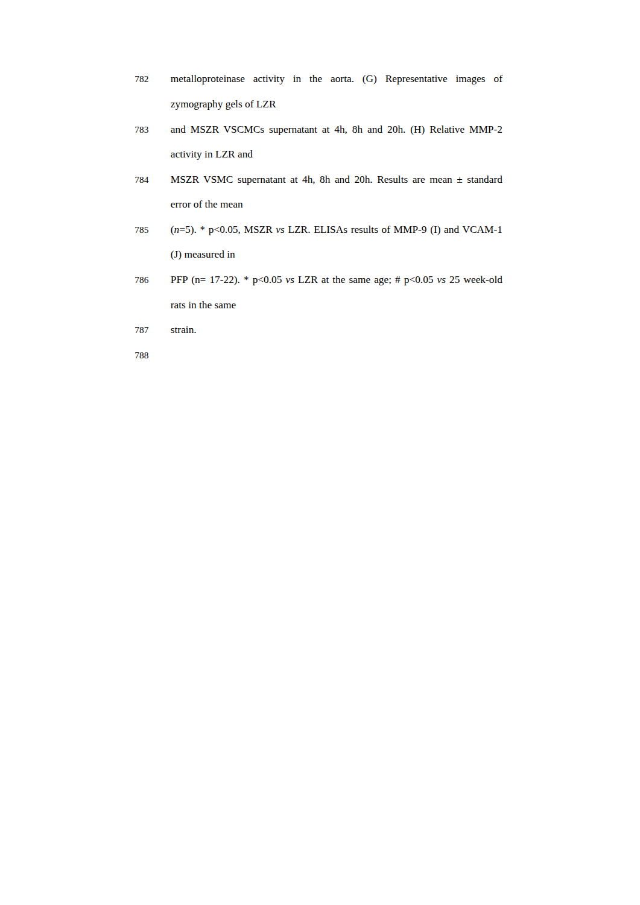782
metalloproteinase activity in the aorta. (G) Representative images of zymography gels of LZR
783
and MSZR VSCMCs supernatant at 4h, 8h and 20h. (H) Relative MMP-2 activity in LZR and
784
MSZR VSMC supernatant at 4h, 8h and 20h. Results are mean ± standard error of the mean
785
(n=5). * p<0.05, MSZR vs LZR. ELISAs results of MMP-9 (I) and VCAM-1 (J) measured in
786
PFP (n= 17-22). * p<0.05 vs LZR at the same age; # p<0.05 vs 25 week-old rats in the same
787
strain.
788